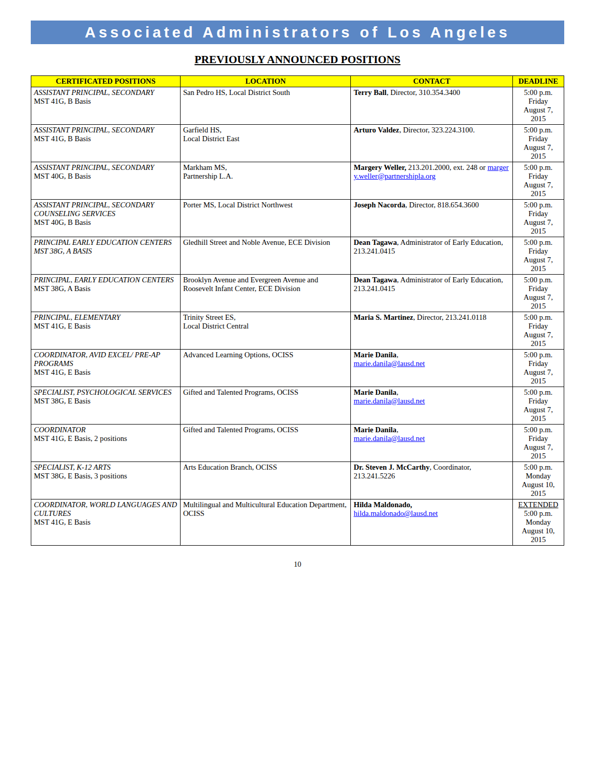Associated Administrators of Los Angeles
PREVIOUSLY ANNOUNCED POSITIONS
| CERTIFICATED POSITIONS | LOCATION | CONTACT | DEADLINE |
| --- | --- | --- | --- |
| ASSISTANT PRINCIPAL, SECONDARY MST 41G, B Basis | San Pedro HS, Local District South | Terry Ball , Director, 310.354.3400 | 5:00 p.m. Friday August 7, 2015 |
| ASSISTANT PRINCIPAL, SECONDARY MST 41G, B Basis | Garfield HS, Local District East | Arturo Valdez , Director, 323.224.3100. | 5:00 p.m. Friday August 7, 2015 |
| ASSISTANT PRINCIPAL, SECONDARY MST 40G, B Basis | Markham MS, Partnership L.A. | Margery Weller, 213.201.2000, ext. 248 or margery.weller@partnershipla.org | 5:00 p.m. Friday August 7, 2015 |
| ASSISTANT PRINCIPAL, SECONDARY COUNSELING SERVICES MST 40G, B Basis | Porter MS, Local District Northwest | Joseph Nacorda , Director, 818.654.3600 | 5:00 p.m. Friday August 7, 2015 |
| PRINCIPAL EARLY EDUCATION CENTERS MST 38G, A BASIS | Gledhill Street and Noble Avenue, ECE Division | Dean Tagawa , Administrator of Early Education, 213.241.0415 | 5:00 p.m. Friday August 7, 2015 |
| PRINCIPAL, EARLY EDUCATION CENTERS MST 38G, A Basis | Brooklyn Avenue and Evergreen Avenue and Roosevelt Infant Center, ECE Division | Dean Tagawa , Administrator of Early Education, 213.241.0415 | 5:00 p.m. Friday August 7, 2015 |
| PRINCIPAL, ELEMENTARY MST 41G, E Basis | Trinity Street ES, Local District Central | Maria S. Martinez , Director, 213.241.0118 | 5:00 p.m. Friday August 7, 2015 |
| COORDINATOR, AVID EXCEL/ PRE-AP PROGRAMS MST 41G, E Basis | Advanced Learning Options, OCISS | Marie Danila , marie.danila@lausd.net | 5:00 p.m. Friday August 7, 2015 |
| SPECIALIST, PSYCHOLOGICAL SERVICES MST 38G, E Basis | Gifted and Talented Programs, OCISS | Marie Danila , marie.danila@lausd.net | 5:00 p.m. Friday August 7, 2015 |
| COORDINATOR MST 41G, E Basis, 2 positions | Gifted and Talented Programs, OCISS | Marie Danila , marie.danila@lausd.net | 5:00 p.m. Friday August 7, 2015 |
| SPECIALIST, K-12 ARTS MST 38G, E Basis, 3 positions | Arts Education Branch, OCISS | Dr. Steven J. McCarthy , Coordinator, 213.241.5226 | 5:00 p.m. Monday August 10, 2015 |
| COORDINATOR, WORLD LANGUAGES AND CULTURES MST 41G, E Basis | Multilingual and Multicultural Education Department, OCISS | Hilda Maldonado, hilda.maldonado@lausd.net | EXTENDED 5:00 p.m. Monday August 10, 2015 |
10